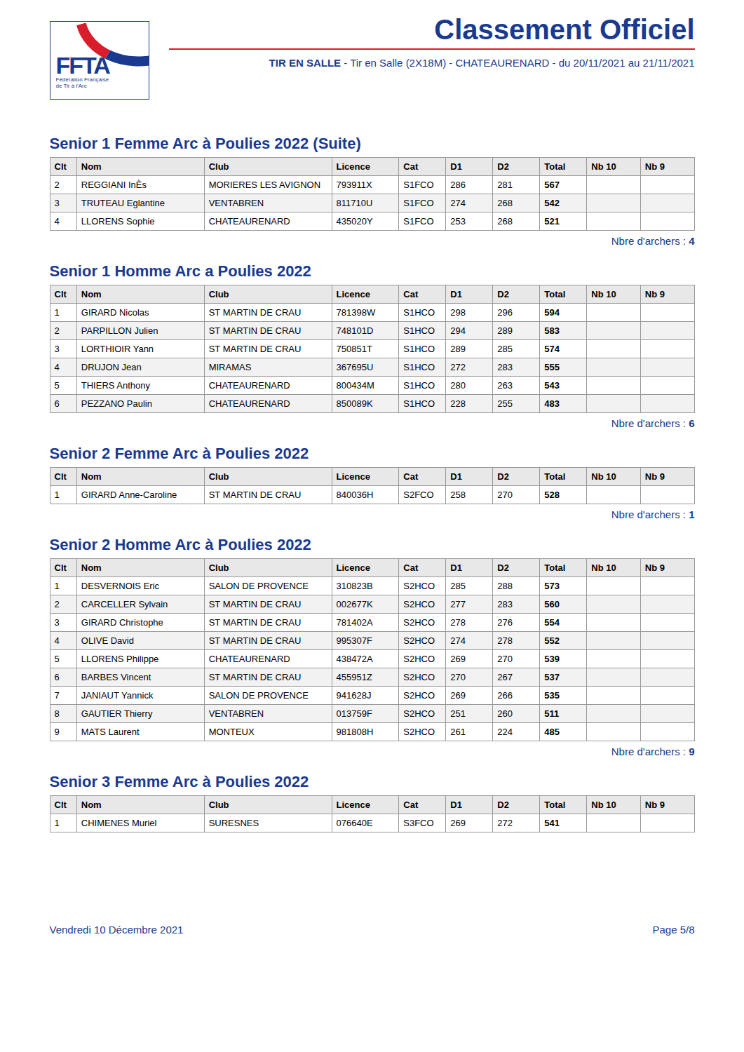FFTA
Fédération Française
de Tir à l'Arc
Classement Officiel
TIR EN SALLE - Tir en Salle (2X18M) - CHATEAURENARD - du 20/11/2021 au 21/11/2021
Senior 1 Femme Arc à Poulies 2022 (Suite)
| Clt | Nom | Club | Licence | Cat | D1 | D2 | Total | Nb 10 | Nb 9 |
| --- | --- | --- | --- | --- | --- | --- | --- | --- | --- |
| 2 | REGGIANI InÈs | MORIERES LES AVIGNON | 793911X | S1FCO | 286 | 281 | 567 | | |
| 3 | TRUTEAU Eglantine | VENTABREN | 811710U | S1FCO | 274 | 268 | 542 | | |
| 4 | LLORENS Sophie | CHATEAURENARD | 435020Y | S1FCO | 253 | 268 | 521 | | |
Nbre d'archers : 4
Senior 1 Homme Arc a Poulies 2022
| Clt | Nom | Club | Licence | Cat | D1 | D2 | Total | Nb 10 | Nb 9 |
| --- | --- | --- | --- | --- | --- | --- | --- | --- | --- |
| 1 | GIRARD Nicolas | ST MARTIN DE CRAU | 781398W | S1HCO | 298 | 296 | 594 | | |
| 2 | PARPILLON Julien | ST MARTIN DE CRAU | 748101D | S1HCO | 294 | 289 | 583 | | |
| 3 | LORTHIOIR Yann | ST MARTIN DE CRAU | 750851T | S1HCO | 289 | 285 | 574 | | |
| 4 | DRUJON Jean | MIRAMAS | 367695U | S1HCO | 272 | 283 | 555 | | |
| 5 | THIERS Anthony | CHATEAURENARD | 800434M | S1HCO | 280 | 263 | 543 | | |
| 6 | PEZZANO Paulin | CHATEAURENARD | 850089K | S1HCO | 228 | 255 | 483 | | |
Nbre d'archers : 6
Senior 2 Femme Arc à Poulies 2022
| Clt | Nom | Club | Licence | Cat | D1 | D2 | Total | Nb 10 | Nb 9 |
| --- | --- | --- | --- | --- | --- | --- | --- | --- | --- |
| 1 | GIRARD Anne-Caroline | ST MARTIN DE CRAU | 840036H | S2FCO | 258 | 270 | 528 | | |
Nbre d'archers : 1
Senior 2 Homme Arc à Poulies 2022
| Clt | Nom | Club | Licence | Cat | D1 | D2 | Total | Nb 10 | Nb 9 |
| --- | --- | --- | --- | --- | --- | --- | --- | --- | --- |
| 1 | DESVERNOIS Eric | SALON DE PROVENCE | 310823B | S2HCO | 285 | 288 | 573 | | |
| 2 | CARCELLER Sylvain | ST MARTIN DE CRAU | 002677K | S2HCO | 277 | 283 | 560 | | |
| 3 | GIRARD Christophe | ST MARTIN DE CRAU | 781402A | S2HCO | 278 | 276 | 554 | | |
| 4 | OLIVE David | ST MARTIN DE CRAU | 995307F | S2HCO | 274 | 278 | 552 | | |
| 5 | LLORENS Philippe | CHATEAURENARD | 438472A | S2HCO | 269 | 270 | 539 | | |
| 6 | BARBES Vincent | ST MARTIN DE CRAU | 455951Z | S2HCO | 270 | 267 | 537 | | |
| 7 | JANIAUT Yannick | SALON DE PROVENCE | 941628J | S2HCO | 269 | 266 | 535 | | |
| 8 | GAUTIER Thierry | VENTABREN | 013759F | S2HCO | 251 | 260 | 511 | | |
| 9 | MATS Laurent | MONTEUX | 981808H | S2HCO | 261 | 224 | 485 | | |
Nbre d'archers : 9
Senior 3 Femme Arc à Poulies 2022
| Clt | Nom | Club | Licence | Cat | D1 | D2 | Total | Nb 10 | Nb 9 |
| --- | --- | --- | --- | --- | --- | --- | --- | --- | --- |
| 1 | CHIMENES Muriel | SURESNES | 076640E | S3FCO | 269 | 272 | 541 | | |
Vendredi 10 Décembre 2021
Page 5/8